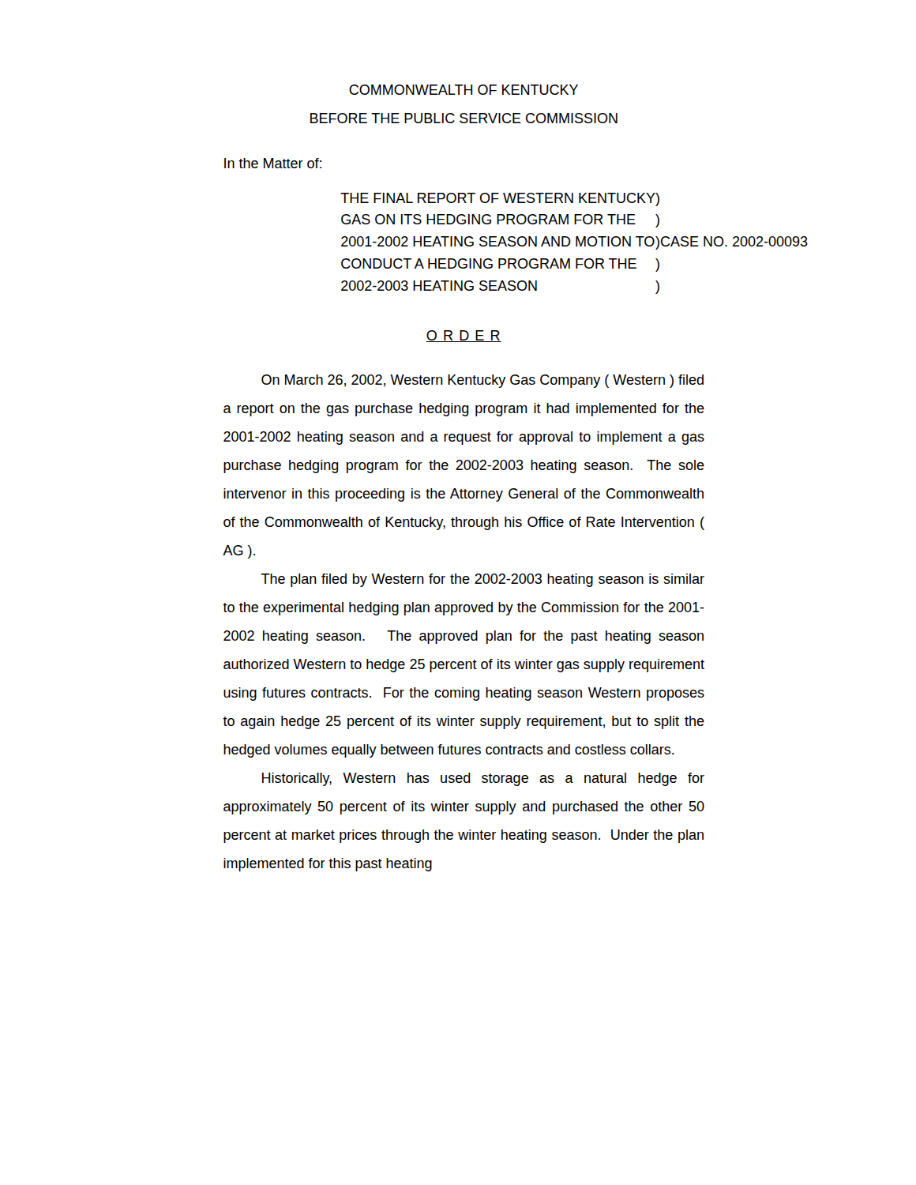COMMONWEALTH OF KENTUCKY
BEFORE THE PUBLIC SERVICE COMMISSION
In the Matter of:
| THE FINAL REPORT OF WESTERN KENTUCKY | ) | |
| GAS ON ITS HEDGING PROGRAM FOR THE | ) | |
| 2001-2002 HEATING SEASON AND MOTION TO | ) | CASE NO. 2002-00093 |
| CONDUCT A HEDGING PROGRAM FOR THE | ) | |
| 2002-2003 HEATING SEASON | ) | |
O R D E R
On March 26, 2002, Western Kentucky Gas Company ( Western ) filed a report on the gas purchase hedging program it had implemented for the 2001-2002 heating season and a request for approval to implement a gas purchase hedging program for the 2002-2003 heating season. The sole intervenor in this proceeding is the Attorney General of the Commonwealth of the Commonwealth of Kentucky, through his Office of Rate Intervention ( AG ).
The plan filed by Western for the 2002-2003 heating season is similar to the experimental hedging plan approved by the Commission for the 2001-2002 heating season. The approved plan for the past heating season authorized Western to hedge 25 percent of its winter gas supply requirement using futures contracts. For the coming heating season Western proposes to again hedge 25 percent of its winter supply requirement, but to split the hedged volumes equally between futures contracts and costless collars.
Historically, Western has used storage as a natural hedge for approximately 50 percent of its winter supply and purchased the other 50 percent at market prices through the winter heating season. Under the plan implemented for this past heating